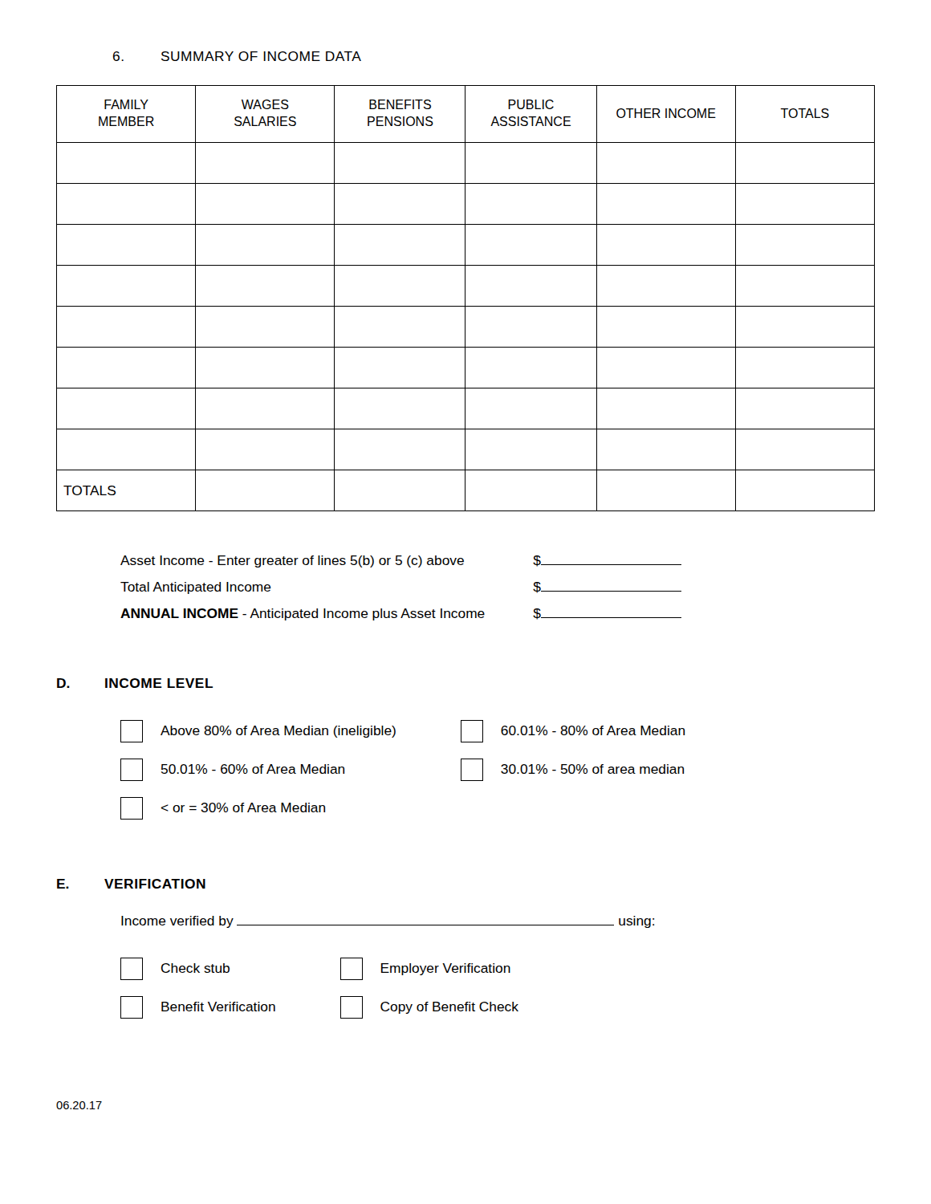6. SUMMARY OF INCOME DATA
| FAMILY MEMBER | WAGES SALARIES | BENEFITS PENSIONS | PUBLIC ASSISTANCE | OTHER INCOME | TOTALS |
| --- | --- | --- | --- | --- | --- |
| TOTALS | | | | | |
| Asset Income - Enter greater of lines 5(b) or 5 (c) above | $ |
| Total Anticipated Income | $ |
| ANNUAL INCOME - Anticipated Income plus Asset Income | $ |
D. INCOME LEVEL
| Above 80% of Area Median (ineligible) | 60.01% - 80% of Area Median |
| 50.01% - 60% of Area Median | 30.01% - 50% of area median |
| < or = 30% of Area Median | |
E. VERIFICATION
Income verified by using:
| Check stub | Employer Verification |
| Benefit Verification | Copy of Benefit Check |
06.20.17